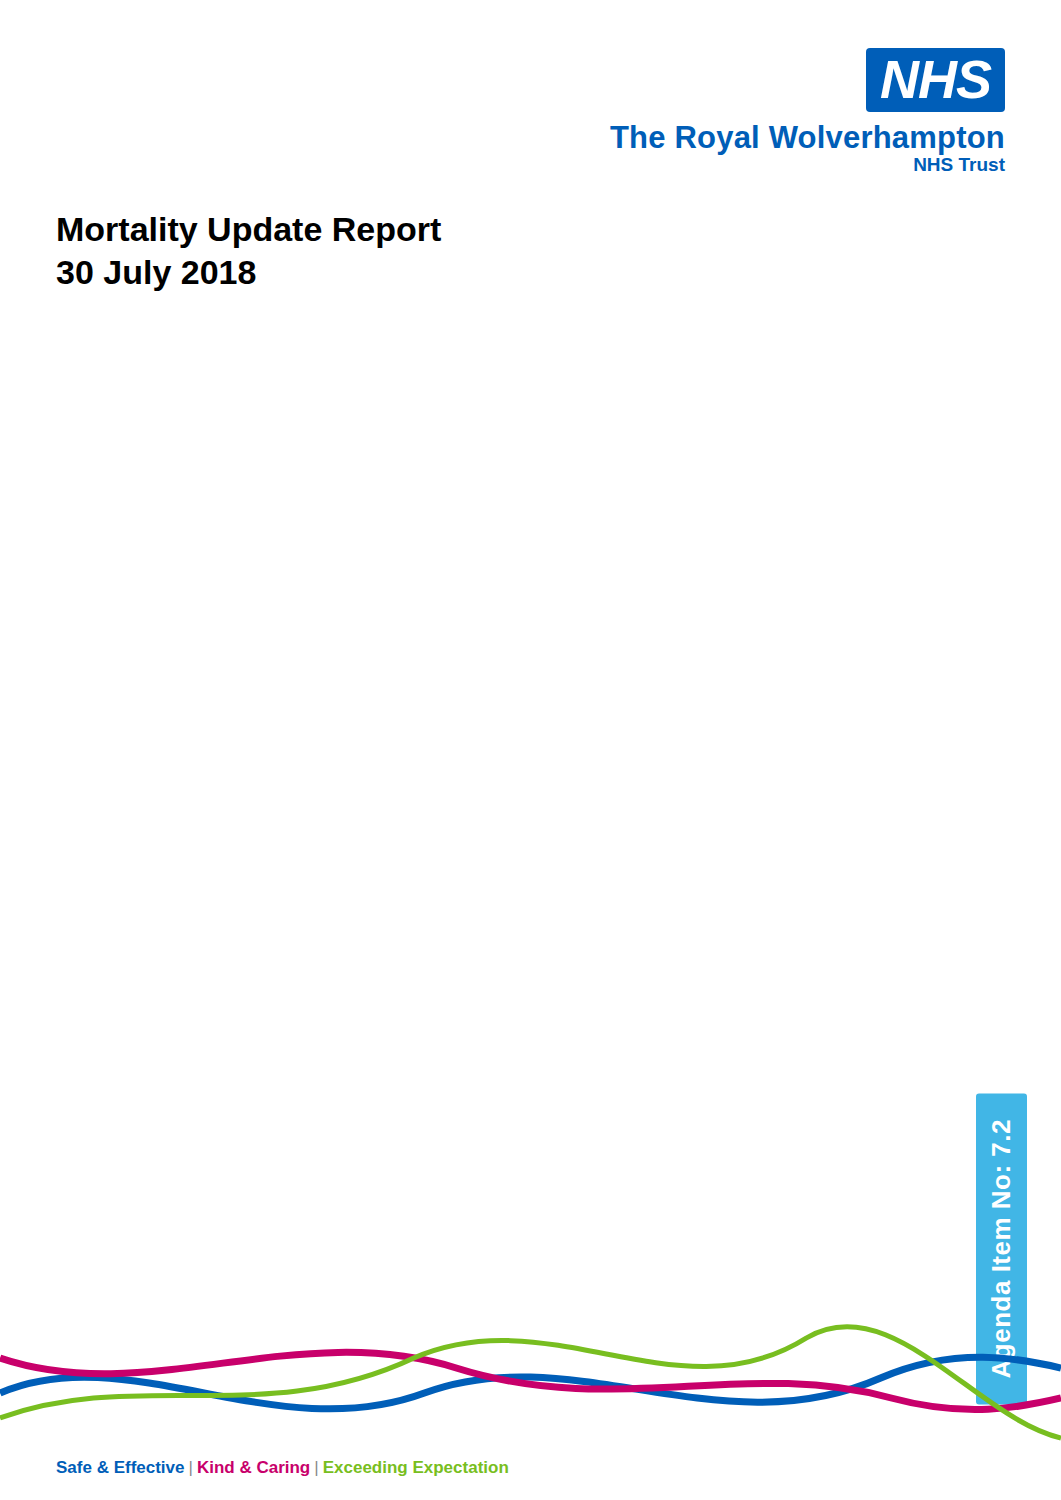NHS
The Royal Wolverhampton
NHS Trust
Mortality Update Report
30 July 2018
Agenda Item No: 7.2
Safe & Effective|Kind & Caring|Exceeding Expectation